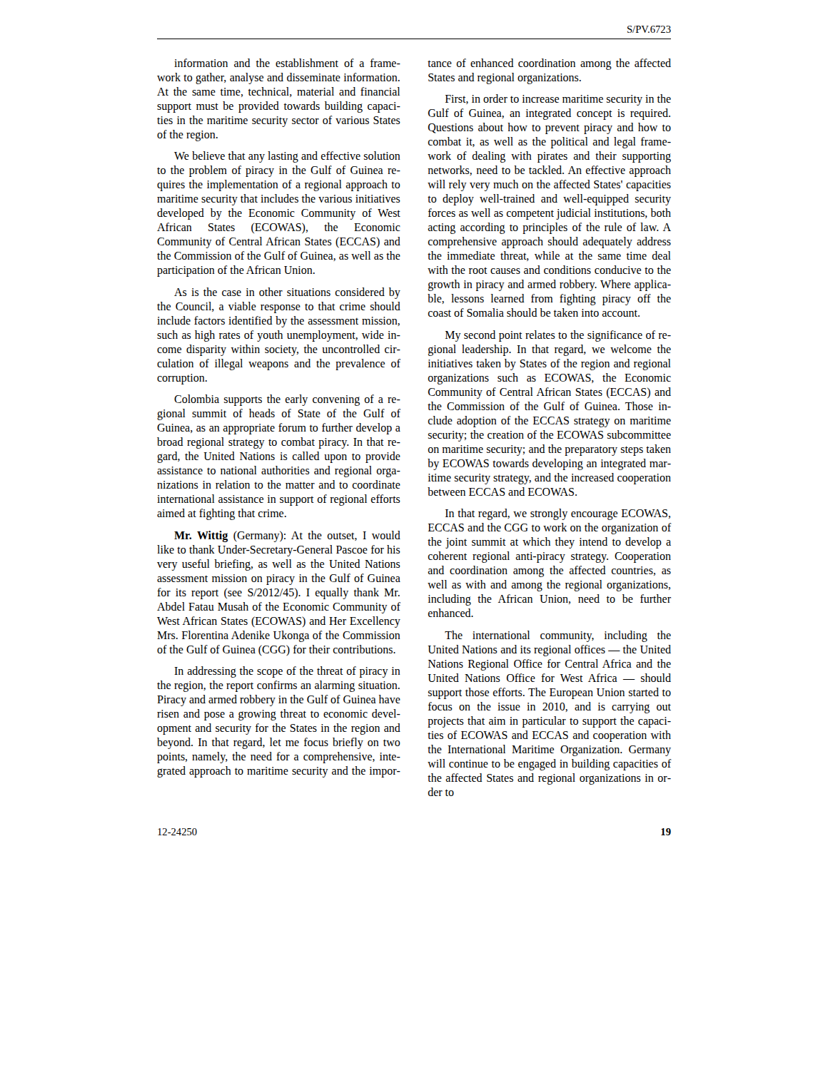S/PV.6723
information and the establishment of a framework to gather, analyse and disseminate information. At the same time, technical, material and financial support must be provided towards building capacities in the maritime security sector of various States of the region.
We believe that any lasting and effective solution to the problem of piracy in the Gulf of Guinea requires the implementation of a regional approach to maritime security that includes the various initiatives developed by the Economic Community of West African States (ECOWAS), the Economic Community of Central African States (ECCAS) and the Commission of the Gulf of Guinea, as well as the participation of the African Union.
As is the case in other situations considered by the Council, a viable response to that crime should include factors identified by the assessment mission, such as high rates of youth unemployment, wide income disparity within society, the uncontrolled circulation of illegal weapons and the prevalence of corruption.
Colombia supports the early convening of a regional summit of heads of State of the Gulf of Guinea, as an appropriate forum to further develop a broad regional strategy to combat piracy. In that regard, the United Nations is called upon to provide assistance to national authorities and regional organizations in relation to the matter and to coordinate international assistance in support of regional efforts aimed at fighting that crime.
Mr. Wittig (Germany): At the outset, I would like to thank Under-Secretary-General Pascoe for his very useful briefing, as well as the United Nations assessment mission on piracy in the Gulf of Guinea for its report (see S/2012/45). I equally thank Mr. Abdel Fatau Musah of the Economic Community of West African States (ECOWAS) and Her Excellency Mrs. Florentina Adenike Ukonga of the Commission of the Gulf of Guinea (CGG) for their contributions.
In addressing the scope of the threat of piracy in the region, the report confirms an alarming situation. Piracy and armed robbery in the Gulf of Guinea have risen and pose a growing threat to economic development and security for the States in the region and beyond. In that regard, let me focus briefly on two points, namely, the need for a comprehensive, integrated approach to maritime security and the importance of enhanced coordination among the affected States and regional organizations.
First, in order to increase maritime security in the Gulf of Guinea, an integrated concept is required. Questions about how to prevent piracy and how to combat it, as well as the political and legal framework of dealing with pirates and their supporting networks, need to be tackled. An effective approach will rely very much on the affected States' capacities to deploy well-trained and well-equipped security forces as well as competent judicial institutions, both acting according to principles of the rule of law. A comprehensive approach should adequately address the immediate threat, while at the same time deal with the root causes and conditions conducive to the growth in piracy and armed robbery. Where applicable, lessons learned from fighting piracy off the coast of Somalia should be taken into account.
My second point relates to the significance of regional leadership. In that regard, we welcome the initiatives taken by States of the region and regional organizations such as ECOWAS, the Economic Community of Central African States (ECCAS) and the Commission of the Gulf of Guinea. Those include adoption of the ECCAS strategy on maritime security; the creation of the ECOWAS subcommittee on maritime security; and the preparatory steps taken by ECOWAS towards developing an integrated maritime security strategy, and the increased cooperation between ECCAS and ECOWAS.
In that regard, we strongly encourage ECOWAS, ECCAS and the CGG to work on the organization of the joint summit at which they intend to develop a coherent regional anti-piracy strategy. Cooperation and coordination among the affected countries, as well as with and among the regional organizations, including the African Union, need to be further enhanced.
The international community, including the United Nations and its regional offices — the United Nations Regional Office for Central Africa and the United Nations Office for West Africa — should support those efforts. The European Union started to focus on the issue in 2010, and is carrying out projects that aim in particular to support the capacities of ECOWAS and ECCAS and cooperation with the International Maritime Organization. Germany will continue to be engaged in building capacities of the affected States and regional organizations in order to
12-24250 19